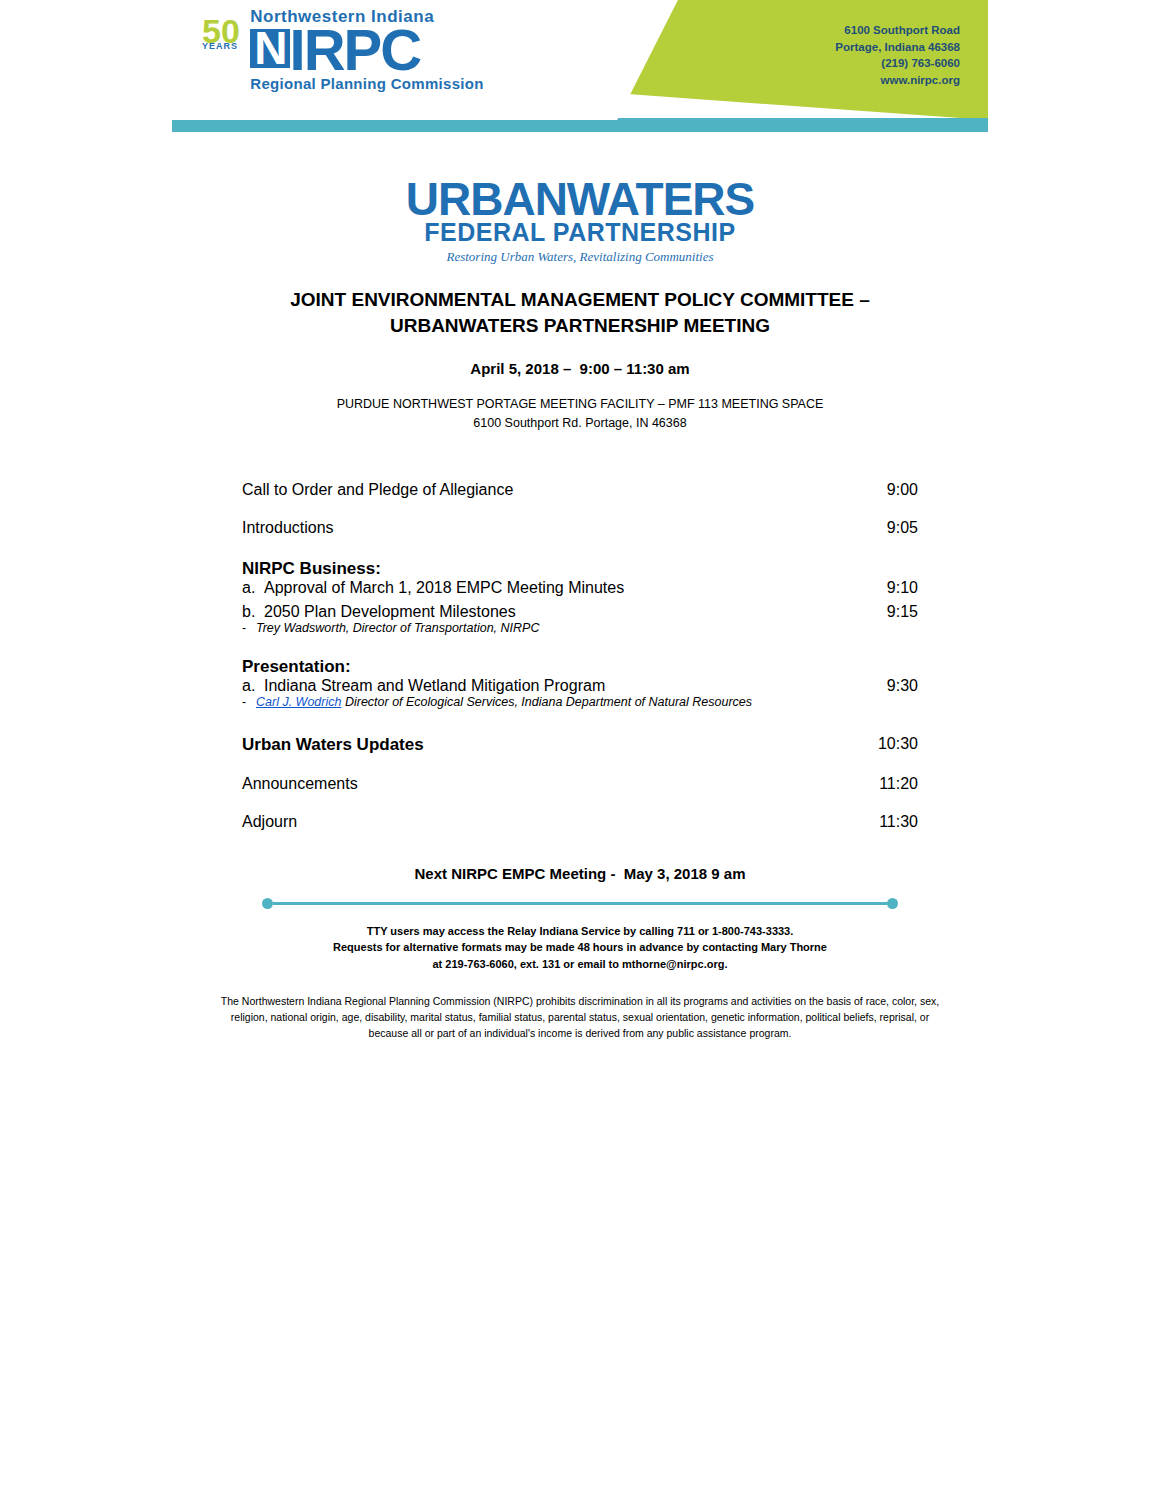50YEARS Northwestern Indiana
NIRPC
Regional Planning Commission
6100 Southport Road
Portage, Indiana 46368
(219) 763-6060
www.nirpc.org
URBAN WATERS
FEDERAL PARTNERSHIP
Restoring Urban Waters, Revitalizing Communities
JOINT ENVIRONMENTAL MANAGEMENT POLICY COMMITTEE –
URBANWATERS PARTNERSHIP MEETING
April 5, 2018 – 9:00 – 11:30 am
PURDUE NORTHWEST PORTAGE MEETING FACILITY – PMF 113 MEETING SPACE
6100 Southport Rd. Portage, IN 46368
| Call to Order and Pledge of Allegiance | 9:00 |
| Introductions | 9:05 |
| NIRPC Business : |
| a. Approval of March 1, 2018 EMPC Meeting Minutes | 9:10 |
| b. 2050 Plan Development Milestones | 9:15 |
| - Trey Wadsworth, Director of Transportation, NIRPC |
| Presentation : |
| a. Indiana Stream and Wetland Mitigation Program | 9:30 |
| - Carl J. Wodrich Director of Ecological Services, Indiana Department of Natural Resources |
| Urban Waters Updates | 10:30 |
| Announcements | 11:20 |
| Adjourn | 11:30 |
Next NIRPC EMPC Meeting - May 3, 2018 9 am
TTY users may access the Relay Indiana Service by calling 711 or 1-800-743-3333.
Requests for alternative formats may be made 48 hours in advance by contacting Mary Thorne
at 219-763-6060, ext. 131 or email to mthorne@nirpc.org.
The Northwestern Indiana Regional Planning Commission (NIRPC) prohibits discrimination in all its programs and activities on the basis of race, color, sex, religion, national origin, age, disability, marital status, familial status, parental status, sexual orientation, genetic information, political beliefs, reprisal, or because all or part of an individual's income is derived from any public assistance program.